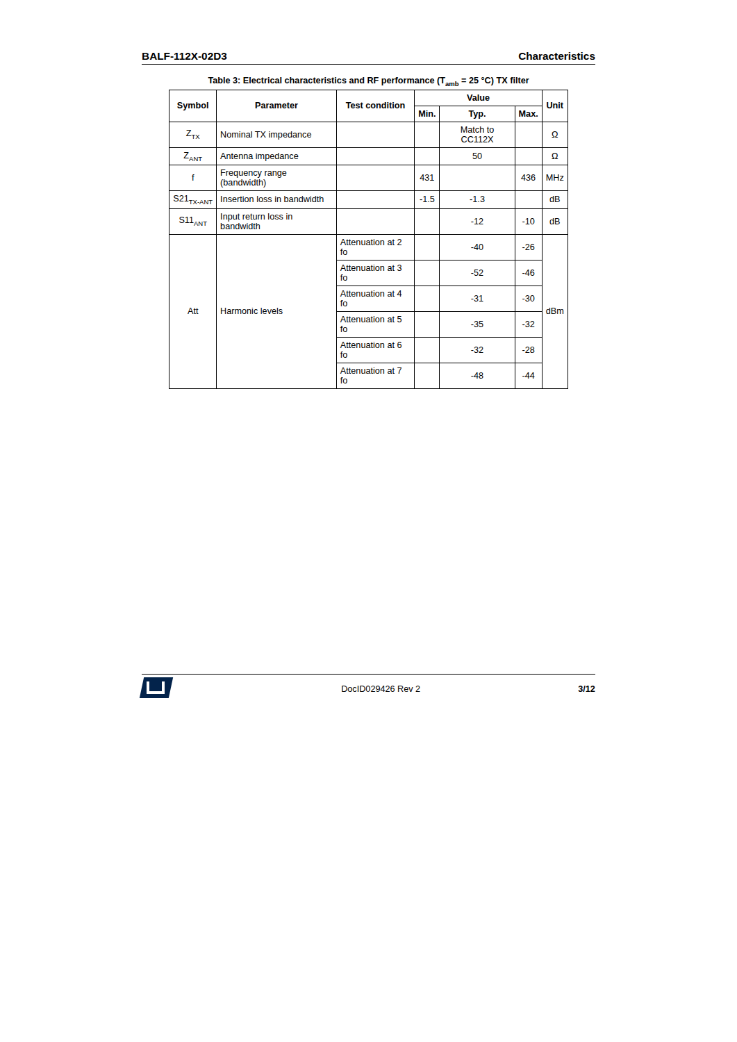BALF-112X-02D3
Characteristics
Table 3: Electrical characteristics and RF performance (Tamb = 25 °C) TX filter
| Symbol | Parameter | Test condition | Value | Unit |
| --- | --- | --- | --- | --- |
| Min. | Typ. | Max. |
| Z TX | Nominal TX impedance | | | Match to CC112X | | Ω |
| Z ANT | Antenna impedance | | | 50 | | Ω |
| f | Frequency range (bandwidth) | | 431 | | 436 | MHz |
| S21 TX-ANT | Insertion loss in bandwidth | | -1.5 | -1.3 | | dB |
| S11 ANT | Input return loss in bandwidth | | | -12 | -10 | dB |
| Att | Harmonic levels | Attenuation at 2 fo | | -40 | -26 | dBm |
| Attenuation at 3 fo | | -52 | -46 |
| Attenuation at 4 fo | | -31 | -30 |
| Attenuation at 5 fo | | -35 | -32 |
| Attenuation at 6 fo | | -32 | -28 |
| Attenuation at 7 fo | | -48 | -44 |
DocID029426 Rev 2
3/12